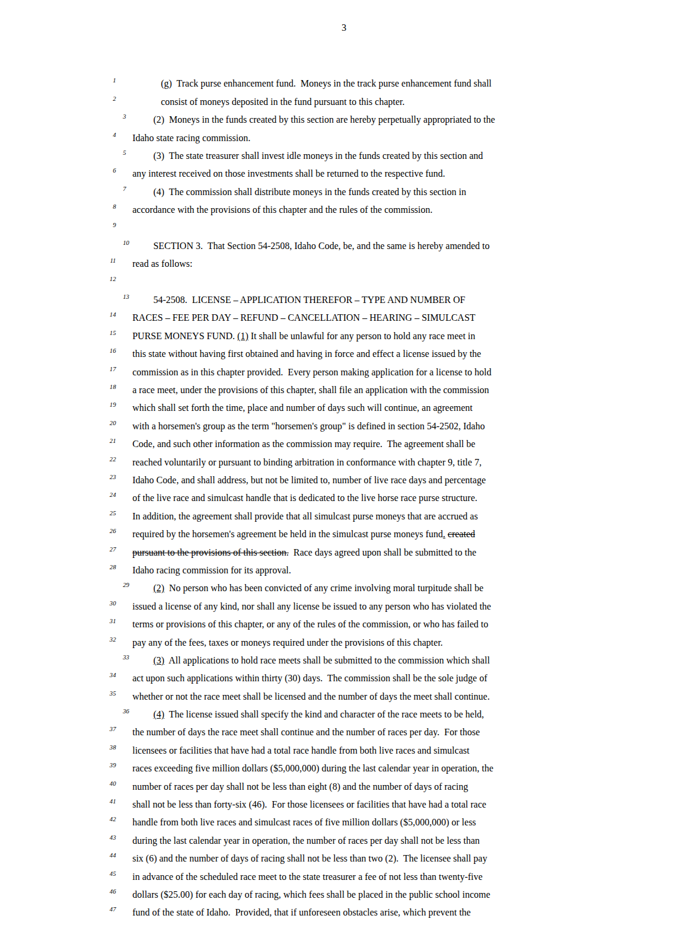3
(g) Track purse enhancement fund. Moneys in the track purse enhancement fund shall
consist of moneys deposited in the fund pursuant to this chapter.
(2) Moneys in the funds created by this section are hereby perpetually appropriated to the
Idaho state racing commission.
(3) The state treasurer shall invest idle moneys in the funds created by this section and
any interest received on those investments shall be returned to the respective fund.
(4) The commission shall distribute moneys in the funds created by this section in
accordance with the provisions of this chapter and the rules of the commission.
SECTION 3. That Section 54-2508, Idaho Code, be, and the same is hereby amended to
read as follows:
54-2508. LICENSE – APPLICATION THEREFOR – TYPE AND NUMBER OF
RACES – FEE PER DAY – REFUND – CANCELLATION – HEARING – SIMULCAST
PURSE MONEYS FUND. (1) It shall be unlawful for any person to hold any race meet in
this state without having first obtained and having in force and effect a license issued by the
commission as in this chapter provided. Every person making application for a license to hold
a race meet, under the provisions of this chapter, shall file an application with the commission
which shall set forth the time, place and number of days such will continue, an agreement
with a horsemen's group as the term "horsemen's group" is defined in section 54-2502, Idaho
Code, and such other information as the commission may require. The agreement shall be
reached voluntarily or pursuant to binding arbitration in conformance with chapter 9, title 7,
Idaho Code, and shall address, but not be limited to, number of live race days and percentage
of the live race and simulcast handle that is dedicated to the live horse race purse structure.
In addition, the agreement shall provide that all simulcast purse moneys that are accrued as
required by the horsemen's agreement be held in the simulcast purse moneys fund. created
pursuant to the provisions of this section. Race days agreed upon shall be submitted to the
Idaho racing commission for its approval.
(2) No person who has been convicted of any crime involving moral turpitude shall be
issued a license of any kind, nor shall any license be issued to any person who has violated the
terms or provisions of this chapter, or any of the rules of the commission, or who has failed to
pay any of the fees, taxes or moneys required under the provisions of this chapter.
(3) All applications to hold race meets shall be submitted to the commission which shall
act upon such applications within thirty (30) days. The commission shall be the sole judge of
whether or not the race meet shall be licensed and the number of days the meet shall continue.
(4) The license issued shall specify the kind and character of the race meets to be held,
the number of days the race meet shall continue and the number of races per day. For those
licensees or facilities that have had a total race handle from both live races and simulcast
races exceeding five million dollars ($5,000,000) during the last calendar year in operation, the
number of races per day shall not be less than eight (8) and the number of days of racing
shall not be less than forty-six (46). For those licensees or facilities that have had a total race
handle from both live races and simulcast races of five million dollars ($5,000,000) or less
during the last calendar year in operation, the number of races per day shall not be less than
six (6) and the number of days of racing shall not be less than two (2). The licensee shall pay
in advance of the scheduled race meet to the state treasurer a fee of not less than twenty-five
dollars ($25.00) for each day of racing, which fees shall be placed in the public school income
fund of the state of Idaho. Provided, that if unforeseen obstacles arise, which prevent the